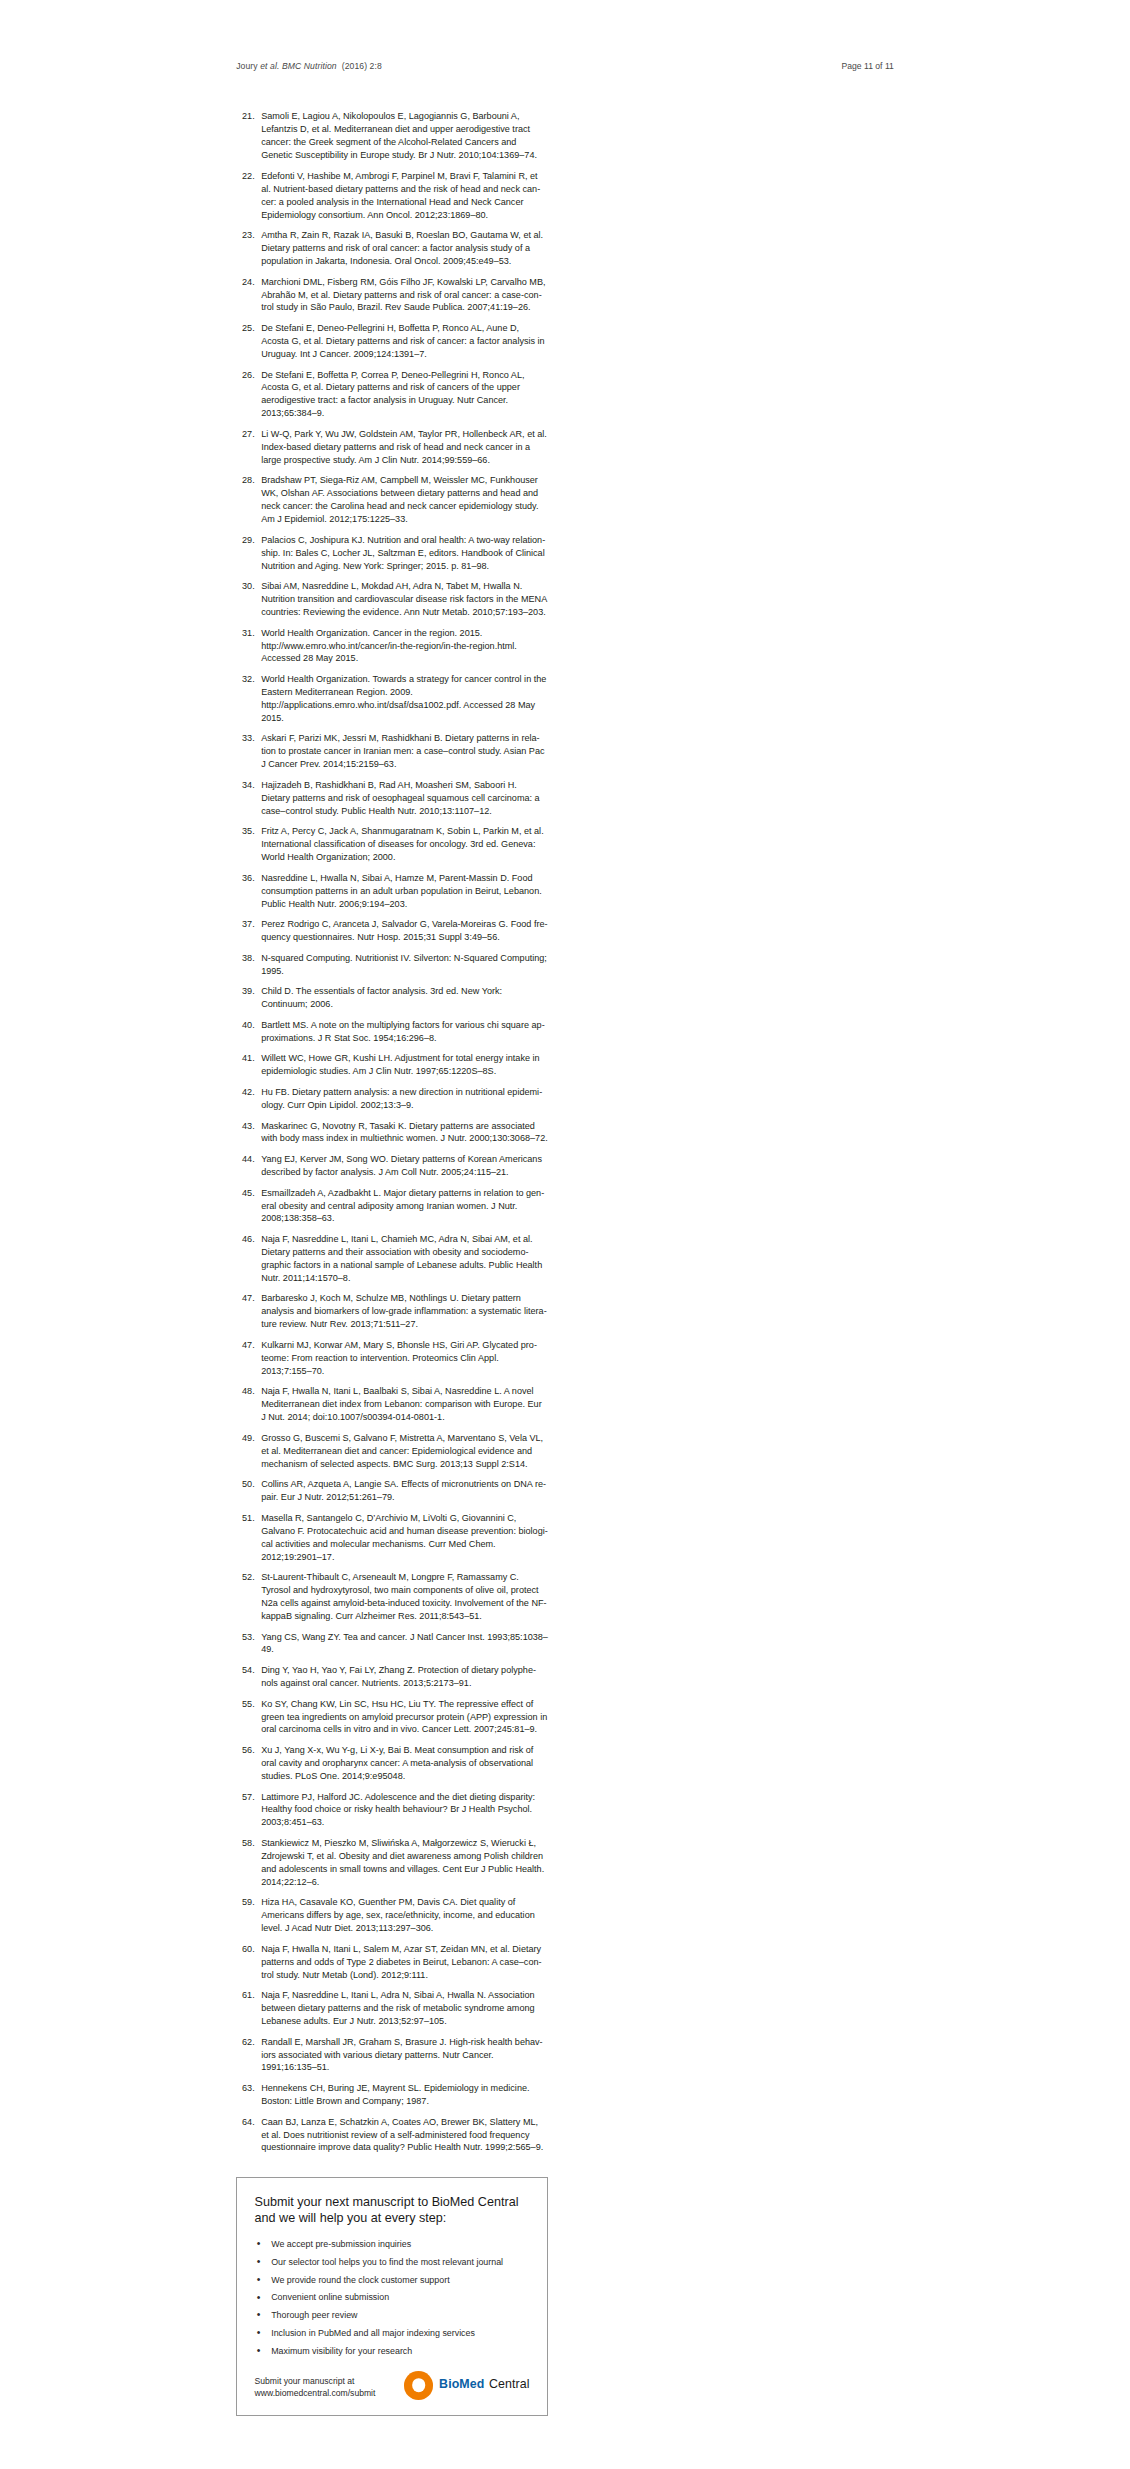Joury et al. BMC Nutrition (2016) 2:8
Page 11 of 11
Samoli E, Lagiou A, Nikolopoulos E, Lagogiannis G, Barbouni A, Lefantzis D, et al. Mediterranean diet and upper aerodigestive tract cancer: the Greek segment of the Alcohol-Related Cancers and Genetic Susceptibility in Europe study. Br J Nutr. 2010;104:1369–74.
Edefonti V, Hashibe M, Ambrogi F, Parpinel M, Bravi F, Talamini R, et al. Nutrient-based dietary patterns and the risk of head and neck cancer: a pooled analysis in the International Head and Neck Cancer Epidemiology consortium. Ann Oncol. 2012;23:1869–80.
Amtha R, Zain R, Razak IA, Basuki B, Roeslan BO, Gautama W, et al. Dietary patterns and risk of oral cancer: a factor analysis study of a population in Jakarta, Indonesia. Oral Oncol. 2009;45:e49–53.
Marchioni DML, Fisberg RM, Góis Filho JF, Kowalski LP, Carvalho MB, Abrahão M, et al. Dietary patterns and risk of oral cancer: a case-control study in São Paulo, Brazil. Rev Saude Publica. 2007;41:19–26.
De Stefani E, Deneo-Pellegrini H, Boffetta P, Ronco AL, Aune D, Acosta G, et al. Dietary patterns and risk of cancer: a factor analysis in Uruguay. Int J Cancer. 2009;124:1391–7.
De Stefani E, Boffetta P, Correa P, Deneo-Pellegrini H, Ronco AL, Acosta G, et al. Dietary patterns and risk of cancers of the upper aerodigestive tract: a factor analysis in Uruguay. Nutr Cancer. 2013;65:384–9.
Li W-Q, Park Y, Wu JW, Goldstein AM, Taylor PR, Hollenbeck AR, et al. Index-based dietary patterns and risk of head and neck cancer in a large prospective study. Am J Clin Nutr. 2014;99:559–66.
Bradshaw PT, Siega-Riz AM, Campbell M, Weissler MC, Funkhouser WK, Olshan AF. Associations between dietary patterns and head and neck cancer: the Carolina head and neck cancer epidemiology study. Am J Epidemiol. 2012;175:1225–33.
Palacios C, Joshipura KJ. Nutrition and oral health: A two-way relationship. In: Bales C, Locher JL, Saltzman E, editors. Handbook of Clinical Nutrition and Aging. New York: Springer; 2015. p. 81–98.
Sibai AM, Nasreddine L, Mokdad AH, Adra N, Tabet M, Hwalla N. Nutrition transition and cardiovascular disease risk factors in the MENA countries: Reviewing the evidence. Ann Nutr Metab. 2010;57:193–203.
World Health Organization. Cancer in the region. 2015. http://www.emro.who.int/cancer/in-the-region/in-the-region.html. Accessed 28 May 2015.
World Health Organization. Towards a strategy for cancer control in the Eastern Mediterranean Region. 2009. http://applications.emro.who.int/dsaf/dsa1002.pdf. Accessed 28 May 2015.
Askari F, Parizi MK, Jessri M, Rashidkhani B. Dietary patterns in relation to prostate cancer in Iranian men: a case–control study. Asian Pac J Cancer Prev. 2014;15:2159–63.
Hajizadeh B, Rashidkhani B, Rad AH, Moasheri SM, Saboori H. Dietary patterns and risk of oesophageal squamous cell carcinoma: a case–control study. Public Health Nutr. 2010;13:1107–12.
Fritz A, Percy C, Jack A, Shanmugaratnam K, Sobin L, Parkin M, et al. International classification of diseases for oncology. 3rd ed. Geneva: World Health Organization; 2000.
Nasreddine L, Hwalla N, Sibai A, Hamze M, Parent-Massin D. Food consumption patterns in an adult urban population in Beirut, Lebanon. Public Health Nutr. 2006;9:194–203.
Perez Rodrigo C, Aranceta J, Salvador G, Varela-Moreiras G. Food frequency questionnaires. Nutr Hosp. 2015;31 Suppl 3:49–56.
N-squared Computing. Nutritionist IV. Silverton: N-Squared Computing; 1995.
Child D. The essentials of factor analysis. 3rd ed. New York: Continuum; 2006.
Bartlett MS. A note on the multiplying factors for various chi square approximations. J R Stat Soc. 1954;16:296–8.
Willett WC, Howe GR, Kushi LH. Adjustment for total energy intake in epidemiologic studies. Am J Clin Nutr. 1997;65:1220S–8S.
Hu FB. Dietary pattern analysis: a new direction in nutritional epidemiology. Curr Opin Lipidol. 2002;13:3–9.
Maskarinec G, Novotny R, Tasaki K. Dietary patterns are associated with body mass index in multiethnic women. J Nutr. 2000;130:3068–72.
Yang EJ, Kerver JM, Song WO. Dietary patterns of Korean Americans described by factor analysis. J Am Coll Nutr. 2005;24:115–21.
Esmaillzadeh A, Azadbakht L. Major dietary patterns in relation to general obesity and central adiposity among Iranian women. J Nutr. 2008;138:358–63.
Naja F, Nasreddine L, Itani L, Chamieh MC, Adra N, Sibai AM, et al. Dietary patterns and their association with obesity and sociodemographic factors in a national sample of Lebanese adults. Public Health Nutr. 2011;14:1570–8.
Barbaresko J, Koch M, Schulze MB, Nöthlings U. Dietary pattern analysis and biomarkers of low-grade inflammation: a systematic literature review. Nutr Rev. 2013;71:511–27.
Kulkarni MJ, Korwar AM, Mary S, Bhonsle HS, Giri AP. Glycated proteome: From reaction to intervention. Proteomics Clin Appl. 2013;7:155–70.
Naja F, Hwalla N, Itani L, Baalbaki S, Sibai A, Nasreddine L. A novel Mediterranean diet index from Lebanon: comparison with Europe. Eur J Nut. 2014; doi:10.1007/s00394-014-0801-1.
Grosso G, Buscemi S, Galvano F, Mistretta A, Marventano S, Vela VL, et al. Mediterranean diet and cancer: Epidemiological evidence and mechanism of selected aspects. BMC Surg. 2013;13 Suppl 2:S14.
Collins AR, Azqueta A, Langie SA. Effects of micronutrients on DNA repair. Eur J Nutr. 2012;51:261–79.
Masella R, Santangelo C, D’Archivio M, LiVolti G, Giovannini C, Galvano F. Protocatechuic acid and human disease prevention: biological activities and molecular mechanisms. Curr Med Chem. 2012;19:2901–17.
St-Laurent-Thibault C, Arseneault M, Longpre F, Ramassamy C. Tyrosol and hydroxytyrosol, two main components of olive oil, protect N2a cells against amyloid-beta-induced toxicity. Involvement of the NF-kappaB signaling. Curr Alzheimer Res. 2011;8:543–51.
Yang CS, Wang ZY. Tea and cancer. J Natl Cancer Inst. 1993;85:1038–49.
Ding Y, Yao H, Yao Y, Fai LY, Zhang Z. Protection of dietary polyphenols against oral cancer. Nutrients. 2013;5:2173–91.
Ko SY, Chang KW, Lin SC, Hsu HC, Liu TY. The repressive effect of green tea ingredients on amyloid precursor protein (APP) expression in oral carcinoma cells in vitro and in vivo. Cancer Lett. 2007;245:81–9.
Xu J, Yang X-x, Wu Y-g, Li X-y, Bai B. Meat consumption and risk of oral cavity and oropharynx cancer: A meta-analysis of observational studies. PLoS One. 2014;9:e95048.
Lattimore PJ, Halford JC. Adolescence and the diet dieting disparity: Healthy food choice or risky health behaviour? Br J Health Psychol. 2003;8:451–63.
Stankiewicz M, Pieszko M, Sliwińska A, Małgorzewicz S, Wierucki Ł, Zdrojewski T, et al. Obesity and diet awareness among Polish children and adolescents in small towns and villages. Cent Eur J Public Health. 2014;22:12–6.
Hiza HA, Casavale KO, Guenther PM, Davis CA. Diet quality of Americans differs by age, sex, race/ethnicity, income, and education level. J Acad Nutr Diet. 2013;113:297–306.
Naja F, Hwalla N, Itani L, Salem M, Azar ST, Zeidan MN, et al. Dietary patterns and odds of Type 2 diabetes in Beirut, Lebanon: A case–control study. Nutr Metab (Lond). 2012;9:111.
Naja F, Nasreddine L, Itani L, Adra N, Sibai A, Hwalla N. Association between dietary patterns and the risk of metabolic syndrome among Lebanese adults. Eur J Nutr. 2013;52:97–105.
Randall E, Marshall JR, Graham S, Brasure J. High-risk health behaviors associated with various dietary patterns. Nutr Cancer. 1991;16:135–51.
Hennekens CH, Buring JE, Mayrent SL. Epidemiology in medicine. Boston: Little Brown and Company; 1987.
Caan BJ, Lanza E, Schatzkin A, Coates AO, Brewer BK, Slattery ML, et al. Does nutritionist review of a self-administered food frequency questionnaire improve data quality? Public Health Nutr. 1999;2:565–9.
Submit your next manuscript to BioMed Central
and we will help you at every step:
We accept pre-submission inquiries
Our selector tool helps you to find the most relevant journal
We provide round the clock customer support
Convenient online submission
Thorough peer review
Inclusion in PubMed and all major indexing services
Maximum visibility for your research
Submit your manuscript at
www.biomedcentral.com/submit
BioMedCentral